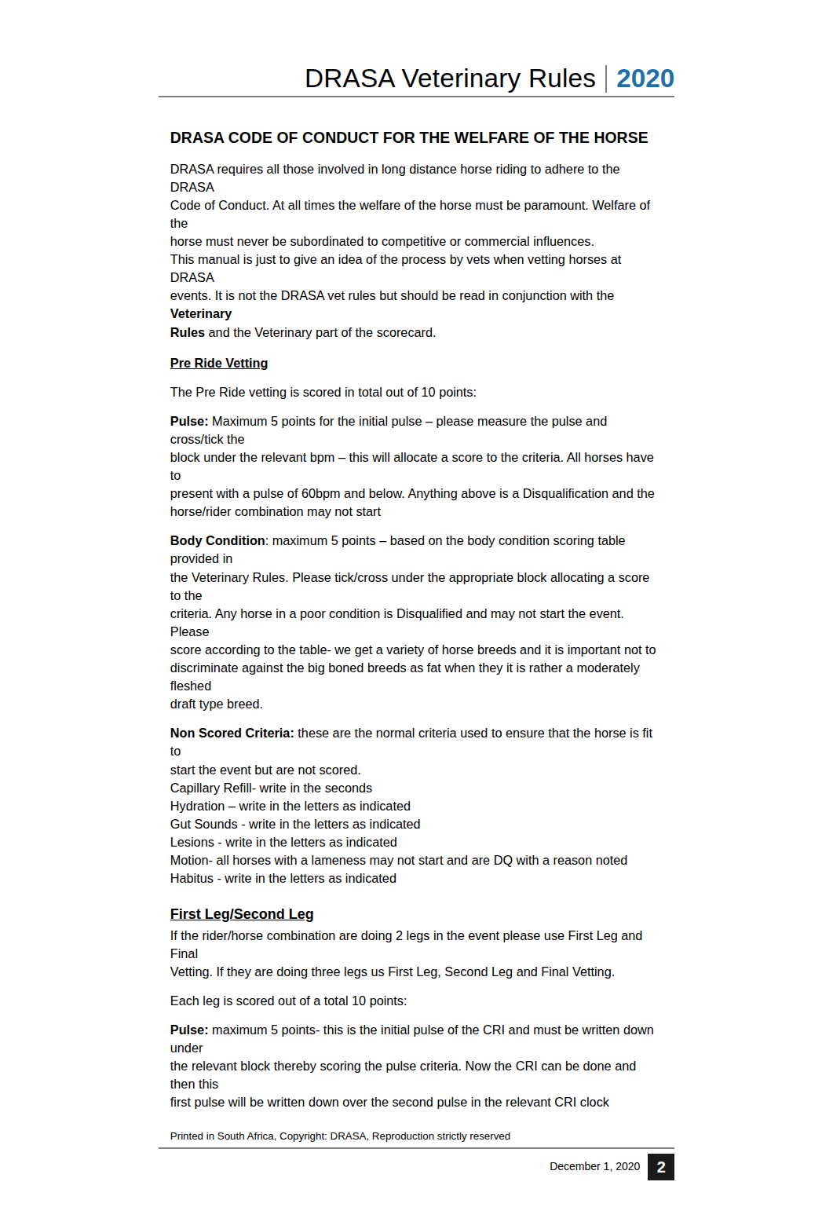DRASA Veterinary Rules
2020
DRASA CODE OF CONDUCT FOR THE WELFARE OF THE HORSE
DRASA requires all those involved in long distance horse riding to adhere to the DRASA
Code of Conduct. At all times the welfare of the horse must be paramount. Welfare of the
horse must never be subordinated to competitive or commercial influences.
This manual is just to give an idea of the process by vets when vetting horses at DRASA
events. It is not the DRASA vet rules but should be read in conjunction with the Veterinary
Rules and the Veterinary part of the scorecard.
Pre Ride Vetting
The Pre Ride vetting is scored in total out of 10 points:
Pulse: Maximum 5 points for the initial pulse – please measure the pulse and cross/tick the
block under the relevant bpm – this will allocate a score to the criteria. All horses have to
present with a pulse of 60bpm and below. Anything above is a Disqualification and the
horse/rider combination may not start
Body Condition: maximum 5 points – based on the body condition scoring table provided in
the Veterinary Rules. Please tick/cross under the appropriate block allocating a score to the
criteria. Any horse in a poor condition is Disqualified and may not start the event. Please
score according to the table- we get a variety of horse breeds and it is important not to
discriminate against the big boned breeds as fat when they it is rather a moderately fleshed
draft type breed.
Non Scored Criteria: these are the normal criteria used to ensure that the horse is fit to
start the event but are not scored.
Capillary Refill- write in the seconds
Hydration – write in the letters as indicated
Gut Sounds - write in the letters as indicated
Lesions - write in the letters as indicated
Motion- all horses with a lameness may not start and are DQ with a reason noted
Habitus - write in the letters as indicated
First Leg/Second Leg
If the rider/horse combination are doing 2 legs in the event please use First Leg and Final
Vetting. If they are doing three legs us First Leg, Second Leg and Final Vetting.
Each leg is scored out of a total 10 points:
Pulse: maximum 5 points- this is the initial pulse of the CRI and must be written down under
the relevant block thereby scoring the pulse criteria. Now the CRI can be done and then this
first pulse will be written down over the second pulse in the relevant CRI clock
Printed in South Africa, Copyright: DRASA, Reproduction strictly reserved
December 1, 2020
2